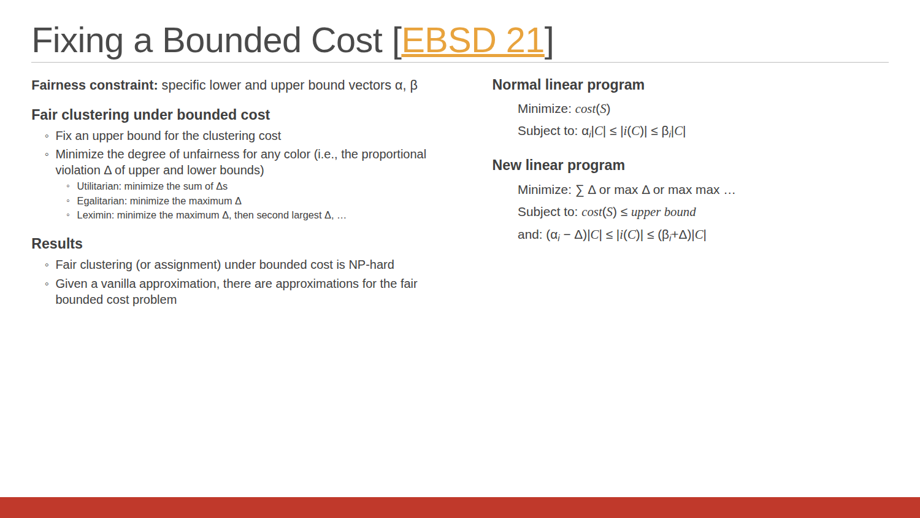Fixing a Bounded Cost [EBSD 21]
Fairness constraint: specific lower and upper bound vectors α, β
Fair clustering under bounded cost
Fix an upper bound for the clustering cost
Minimize the degree of unfairness for any color (i.e., the proportional violation Δ of upper and lower bounds)
Utilitarian: minimize the sum of Δs
Egalitarian: minimize the maximum Δ
Leximin: minimize the maximum Δ, then second largest Δ, …
Results
Fair clustering (or assignment) under bounded cost is NP-hard
Given a vanilla approximation, there are approximations for the fair bounded cost problem
Normal linear program
Minimize: cost(S)
Subject to: αi|C| ≤ |i(C)| ≤ βi|C|
New linear program
Minimize: ∑ Δ or max Δ or max max …
Subject to: cost(S) ≤ upper bound
and: (αi − Δ)|C| ≤ |i(C)| ≤ (βi+Δ)|C|